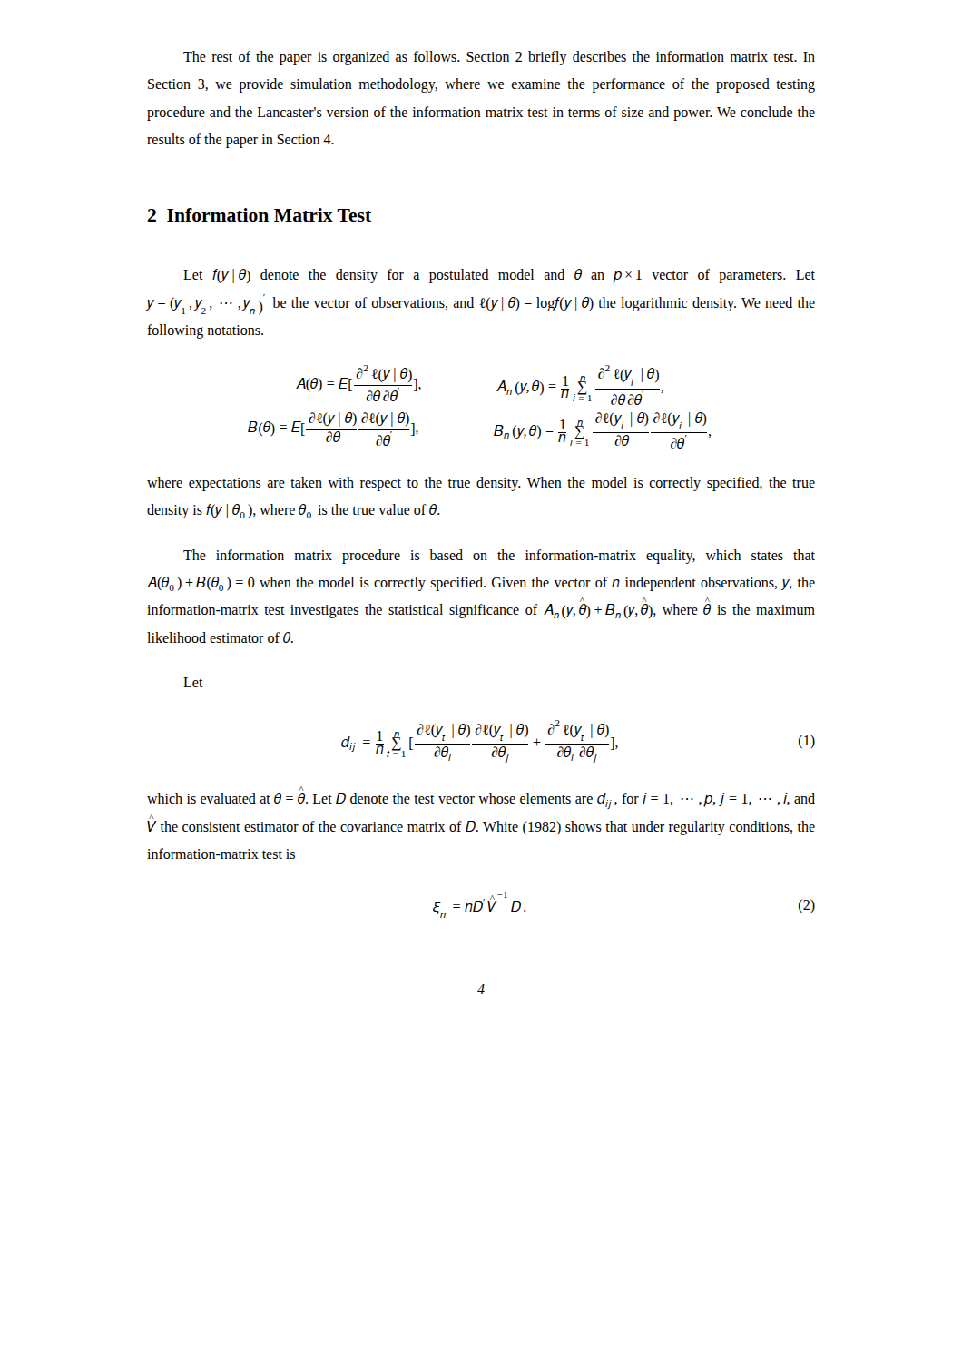The rest of the paper is organized as follows. Section 2 briefly describes the information matrix test. In Section 3, we provide simulation methodology, where we examine the performance of the proposed testing procedure and the Lancaster's version of the information matrix test in terms of size and power. We conclude the results of the paper in Section 4.
2 Information Matrix Test
Let f(y|θ) denote the density for a postulated model and θ an p×1 vector of parameters. Let y=(y1,y2,⋯,yn)′ be the vector of observations, and ℓ(y|θ)=log⁡f(y|θ) the logarithmic density. We need the following notations.
A(θ)=E [ ∂2ℓ(y|θ) ∂θ∂θ′ ], An(y,θ)= 1n ∑i=1n ∂2ℓ(yi|θ) ∂θ∂θ′ ,
B(θ)=E [ ∂ℓ(y|θ) ∂θ ∂ℓ(y|θ) ∂θ′ ], Bn(y,θ)= 1n ∑i=1n ∂ℓ(yi|θ) ∂θ ∂ℓ(yi|θ) ∂θ′ ,
where expectations are taken with respect to the true density. When the model is correctly specified, the true density is f(y|θ0), where θ0 is the true value of θ.
The information matrix procedure is based on the information-matrix equality, which states that A(θ0)+B(θ0)=0 when the model is correctly specified. Given the vector of n independent observations, y, the information-matrix test investigates the statistical significance of An(y,θ^)+Bn(y,θ^), where θ^ is the maximum likelihood estimator of θ.
Let
dij= 1n ∑t=1n [ ∂ℓ(yt|θ) ∂θi ∂ℓ(yt|θ) ∂θj + ∂2ℓ(yt|θ) ∂θi∂θj ], (1)
which is evaluated at θ=θ^. Let D denote the test vector whose elements are dij, for i=1,⋯,p, j=1,⋯,i, and V^ the consistent estimator of the covariance matrix of D. White (1982) shows that under regularity conditions, the information-matrix test is
ξn=nD′V^−1D. (2)
4